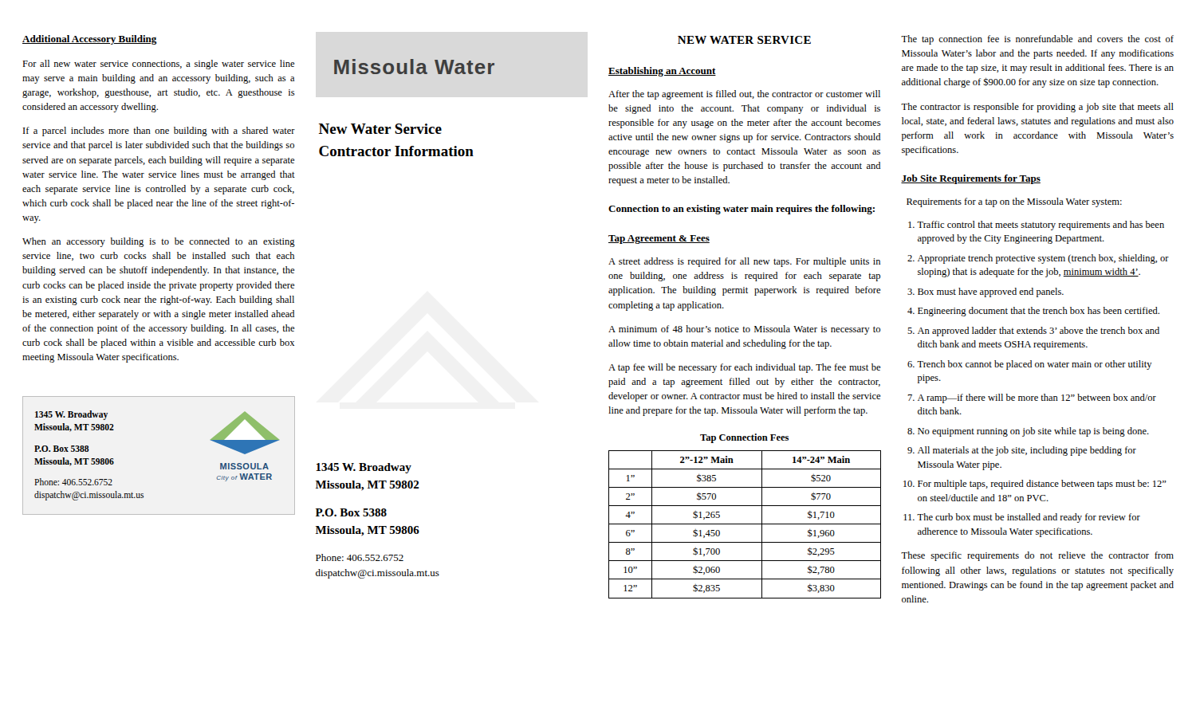Additional Accessory Building
For all new water service connections, a single water service line may serve a main building and an accessory building, such as a garage, workshop, guesthouse, art studio, etc. A guesthouse is considered an accessory dwelling.
If a parcel includes more than one building with a shared water service and that parcel is later subdivided such that the buildings so served are on separate parcels, each building will require a separate water service line. The water service lines must be arranged that each separate service line is controlled by a separate curb cock, which curb cock shall be placed near the line of the street right-of-way.
When an accessory building is to be connected to an existing service line, two curb cocks shall be installed such that each building served can be shutoff independently. In that instance, the curb cocks can be placed inside the private property provided there is an existing curb cock near the right-of-way. Each building shall be metered, either separately or with a single meter installed ahead of the connection point of the accessory building. In all cases, the curb cock shall be placed within a visible and accessible curb box meeting Missoula Water specifications.
1345 W. Broadway Missoula, MT 59802
P.O. Box 5388 Missoula, MT 59806
Phone: 406.552.6752
dispatchw@ci.missoula.mt.us
MISSOULA
City of WATER
Missoula Water
New Water Service
Contractor Information
1345 W. Broadway
Missoula, MT 59802 P.O. Box 5388
Missoula, MT 59806
Phone: 406.552.6752
dispatchw@ci.missoula.mt.us
NEW WATER SERVICE
Establishing an Account
After the tap agreement is filled out, the contractor or customer will be signed into the account. That company or individual is responsible for any usage on the meter after the account becomes active until the new owner signs up for service. Contractors should encourage new owners to contact Missoula Water as soon as possible after the house is purchased to transfer the account and request a meter to be installed.
Connection to an existing water main requires the following:
Tap Agreement & Fees
A street address is required for all new taps. For multiple units in one building, one address is required for each separate tap application. The building permit paperwork is required before completing a tap application.
A minimum of 48 hour’s notice to Missoula Water is necessary to allow time to obtain material and scheduling for the tap.
A tap fee will be necessary for each individual tap. The fee must be paid and a tap agreement filled out by either the contractor, developer or owner. A contractor must be hired to install the service line and prepare for the tap. Missoula Water will perform the tap.
Tap Connection Fees
| | 2”-12” Main | 14”-24” Main |
| --- | --- | --- |
| 1” | $385 | $520 |
| 2” | $570 | $770 |
| 4” | $1,265 | $1,710 |
| 6” | $1,450 | $1,960 |
| 8” | $1,700 | $2,295 |
| 10” | $2,060 | $2,780 |
| 12” | $2,835 | $3,830 |
The tap connection fee is nonrefundable and covers the cost of Missoula Water’s labor and the parts needed. If any modifications are made to the tap size, it may result in additional fees. There is an additional charge of $900.00 for any size on size tap connection.
The contractor is responsible for providing a job site that meets all local, state, and federal laws, statutes and regulations and must also perform all work in accordance with Missoula Water’s specifications.
Job Site Requirements for Taps
Requirements for a tap on the Missoula Water system:
Traffic control that meets statutory requirements and has been approved by the City Engineering Department.
Appropriate trench protective system (trench box, shielding, or sloping) that is adequate for the job, minimum width 4’.
Box must have approved end panels.
Engineering document that the trench box has been certified.
An approved ladder that extends 3’ above the trench box and ditch bank and meets OSHA requirements.
Trench box cannot be placed on water main or other utility pipes.
A ramp—if there will be more than 12” between box and/or ditch bank.
No equipment running on job site while tap is being done.
All materials at the job site, including pipe bedding for Missoula Water pipe.
For multiple taps, required distance between taps must be: 12” on steel/ductile and 18” on PVC.
The curb box must be installed and ready for review for adherence to Missoula Water specifications.
These specific requirements do not relieve the contractor from following all other laws, regulations or statutes not specifically mentioned. Drawings can be found in the tap agreement packet and online.